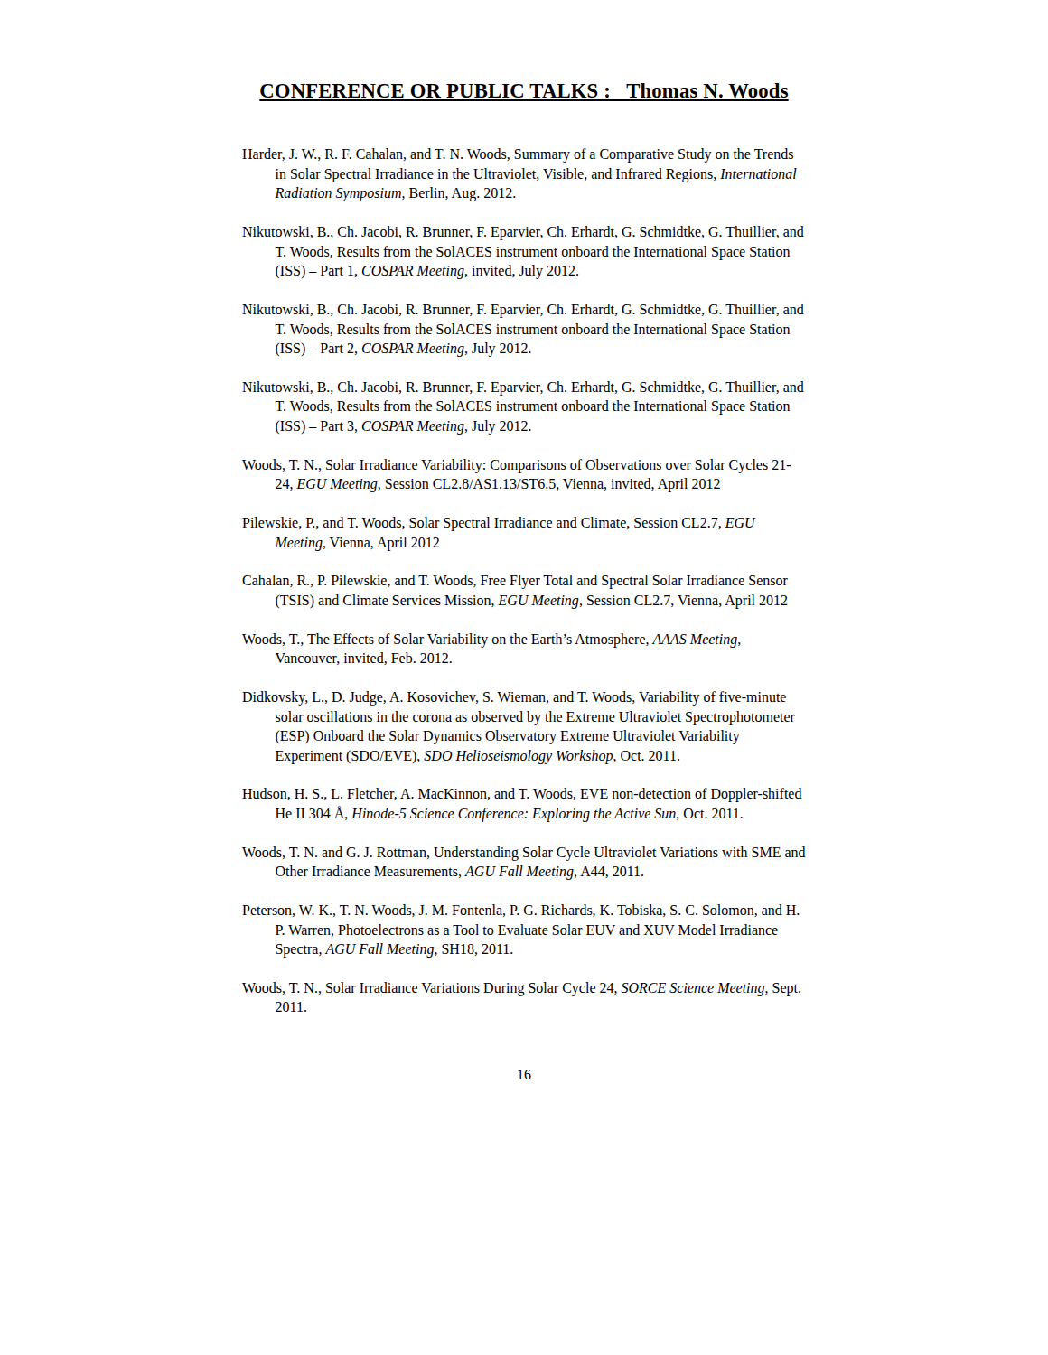CONFERENCE OR PUBLIC TALKS : Thomas N. Woods
Harder, J. W., R. F. Cahalan, and T. N. Woods, Summary of a Comparative Study on the Trends in Solar Spectral Irradiance in the Ultraviolet, Visible, and Infrared Regions, International Radiation Symposium, Berlin, Aug. 2012.
Nikutowski, B., Ch. Jacobi, R. Brunner, F. Eparvier, Ch. Erhardt, G. Schmidtke, G. Thuillier, and T. Woods, Results from the SolACES instrument onboard the International Space Station (ISS) – Part 1, COSPAR Meeting, invited, July 2012.
Nikutowski, B., Ch. Jacobi, R. Brunner, F. Eparvier, Ch. Erhardt, G. Schmidtke, G. Thuillier, and T. Woods, Results from the SolACES instrument onboard the International Space Station (ISS) – Part 2, COSPAR Meeting, July 2012.
Nikutowski, B., Ch. Jacobi, R. Brunner, F. Eparvier, Ch. Erhardt, G. Schmidtke, G. Thuillier, and T. Woods, Results from the SolACES instrument onboard the International Space Station (ISS) – Part 3, COSPAR Meeting, July 2012.
Woods, T. N., Solar Irradiance Variability: Comparisons of Observations over Solar Cycles 21-24, EGU Meeting, Session CL2.8/AS1.13/ST6.5, Vienna, invited, April 2012
Pilewskie, P., and T. Woods, Solar Spectral Irradiance and Climate, Session CL2.7, EGU Meeting, Vienna, April 2012
Cahalan, R., P. Pilewskie, and T. Woods, Free Flyer Total and Spectral Solar Irradiance Sensor (TSIS) and Climate Services Mission, EGU Meeting, Session CL2.7, Vienna, April 2012
Woods, T., The Effects of Solar Variability on the Earth’s Atmosphere, AAAS Meeting, Vancouver, invited, Feb. 2012.
Didkovsky, L., D. Judge, A. Kosovichev, S. Wieman, and T. Woods, Variability of five-minute solar oscillations in the corona as observed by the Extreme Ultraviolet Spectrophotometer (ESP) Onboard the Solar Dynamics Observatory Extreme Ultraviolet Variability Experiment (SDO/EVE), SDO Helioseismology Workshop, Oct. 2011.
Hudson, H. S., L. Fletcher, A. MacKinnon, and T. Woods, EVE non-detection of Doppler-shifted He II 304 Å, Hinode-5 Science Conference: Exploring the Active Sun, Oct. 2011.
Woods, T. N. and G. J. Rottman, Understanding Solar Cycle Ultraviolet Variations with SME and Other Irradiance Measurements, AGU Fall Meeting, A44, 2011.
Peterson, W. K., T. N. Woods, J. M. Fontenla, P. G. Richards, K. Tobiska, S. C. Solomon, and H. P. Warren, Photoelectrons as a Tool to Evaluate Solar EUV and XUV Model Irradiance Spectra, AGU Fall Meeting, SH18, 2011.
Woods, T. N., Solar Irradiance Variations During Solar Cycle 24, SORCE Science Meeting, Sept. 2011.
16